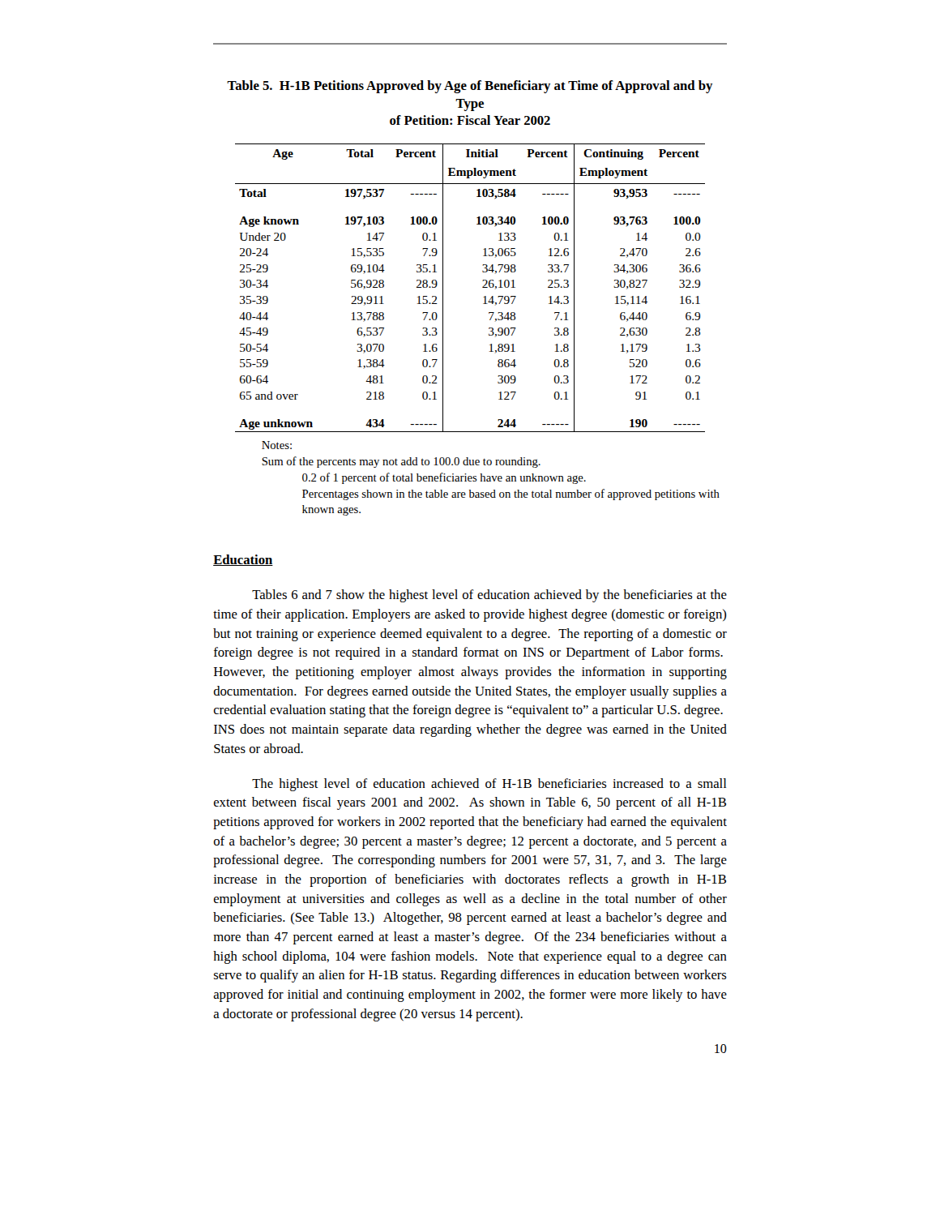Table 5. H-1B Petitions Approved by Age of Beneficiary at Time of Approval and by Type
of Petition: Fiscal Year 2002
| Age | Total | Percent | Initial | Percent | Continuing | Percent |
| --- | --- | --- | --- | --- | --- | --- |
| | | | Employment | | Employment | |
| Total | 197,537 | ------ | 103,584 | ------ | 93,953 | ------ |
| Age known | 197,103 | 100.0 | 103,340 | 100.0 | 93,763 | 100.0 |
| Under 20 | 147 | 0.1 | 133 | 0.1 | 14 | 0.0 |
| 20-24 | 15,535 | 7.9 | 13,065 | 12.6 | 2,470 | 2.6 |
| 25-29 | 69,104 | 35.1 | 34,798 | 33.7 | 34,306 | 36.6 |
| 30-34 | 56,928 | 28.9 | 26,101 | 25.3 | 30,827 | 32.9 |
| 35-39 | 29,911 | 15.2 | 14,797 | 14.3 | 15,114 | 16.1 |
| 40-44 | 13,788 | 7.0 | 7,348 | 7.1 | 6,440 | 6.9 |
| 45-49 | 6,537 | 3.3 | 3,907 | 3.8 | 2,630 | 2.8 |
| 50-54 | 3,070 | 1.6 | 1,891 | 1.8 | 1,179 | 1.3 |
| 55-59 | 1,384 | 0.7 | 864 | 0.8 | 520 | 0.6 |
| 60-64 | 481 | 0.2 | 309 | 0.3 | 172 | 0.2 |
| 65 and over | 218 | 0.1 | 127 | 0.1 | 91 | 0.1 |
| Age unknown | 434 | ------ | 244 | ------ | 190 | ------ |
Notes: Sum of the percents may not add to 100.0 due to rounding.
0.2 of 1 percent of total beneficiaries have an unknown age.
Percentages shown in the table are based on the total number of approved petitions with known ages.
Education
Tables 6 and 7 show the highest level of education achieved by the beneficiaries at the time of their application. Employers are asked to provide highest degree (domestic or foreign) but not training or experience deemed equivalent to a degree. The reporting of a domestic or foreign degree is not required in a standard format on INS or Department of Labor forms. However, the petitioning employer almost always provides the information in supporting documentation. For degrees earned outside the United States, the employer usually supplies a credential evaluation stating that the foreign degree is “equivalent to” a particular U.S. degree. INS does not maintain separate data regarding whether the degree was earned in the United States or abroad.
The highest level of education achieved of H-1B beneficiaries increased to a small extent between fiscal years 2001 and 2002. As shown in Table 6, 50 percent of all H-1B petitions approved for workers in 2002 reported that the beneficiary had earned the equivalent of a bachelor’s degree; 30 percent a master’s degree; 12 percent a doctorate, and 5 percent a professional degree. The corresponding numbers for 2001 were 57, 31, 7, and 3. The large increase in the proportion of beneficiaries with doctorates reflects a growth in H-1B employment at universities and colleges as well as a decline in the total number of other beneficiaries. (See Table 13.) Altogether, 98 percent earned at least a bachelor’s degree and more than 47 percent earned at least a master’s degree. Of the 234 beneficiaries without a high school diploma, 104 were fashion models. Note that experience equal to a degree can serve to qualify an alien for H-1B status. Regarding differences in education between workers approved for initial and continuing employment in 2002, the former were more likely to have a doctorate or professional degree (20 versus 14 percent).
10